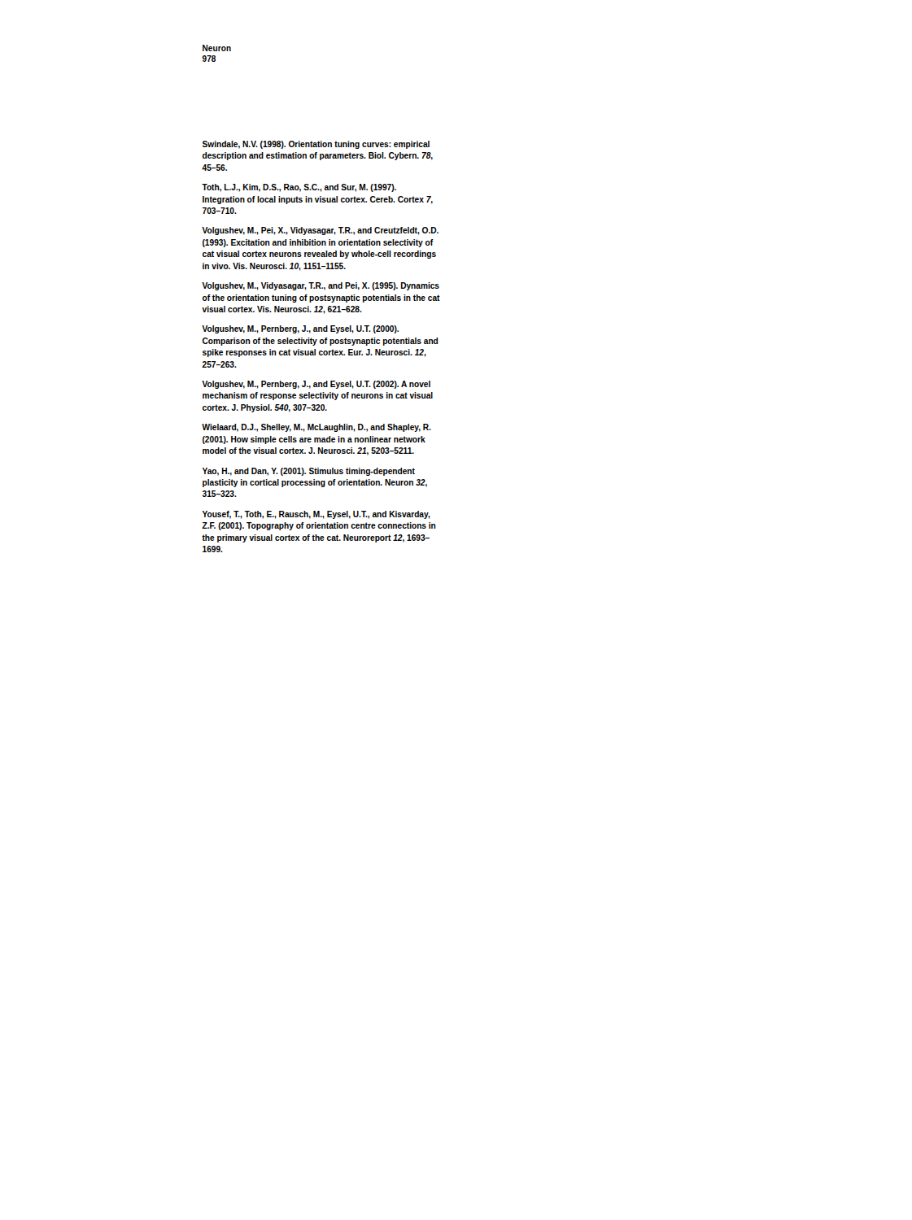Neuron
978
Swindale, N.V. (1998). Orientation tuning curves: empirical description and estimation of parameters. Biol. Cybern. 78, 45–56.
Toth, L.J., Kim, D.S., Rao, S.C., and Sur, M. (1997). Integration of local inputs in visual cortex. Cereb. Cortex 7, 703–710.
Volgushev, M., Pei, X., Vidyasagar, T.R., and Creutzfeldt, O.D. (1993). Excitation and inhibition in orientation selectivity of cat visual cortex neurons revealed by whole-cell recordings in vivo. Vis. Neurosci. 10, 1151–1155.
Volgushev, M., Vidyasagar, T.R., and Pei, X. (1995). Dynamics of the orientation tuning of postsynaptic potentials in the cat visual cortex. Vis. Neurosci. 12, 621–628.
Volgushev, M., Pernberg, J., and Eysel, U.T. (2000). Comparison of the selectivity of postsynaptic potentials and spike responses in cat visual cortex. Eur. J. Neurosci. 12, 257–263.
Volgushev, M., Pernberg, J., and Eysel, U.T. (2002). A novel mechanism of response selectivity of neurons in cat visual cortex. J. Physiol. 540, 307–320.
Wielaard, D.J., Shelley, M., McLaughlin, D., and Shapley, R. (2001). How simple cells are made in a nonlinear network model of the visual cortex. J. Neurosci. 21, 5203–5211.
Yao, H., and Dan, Y. (2001). Stimulus timing-dependent plasticity in cortical processing of orientation. Neuron 32, 315–323.
Yousef, T., Toth, E., Rausch, M., Eysel, U.T., and Kisvarday, Z.F. (2001). Topography of orientation centre connections in the primary visual cortex of the cat. Neuroreport 12, 1693–1699.